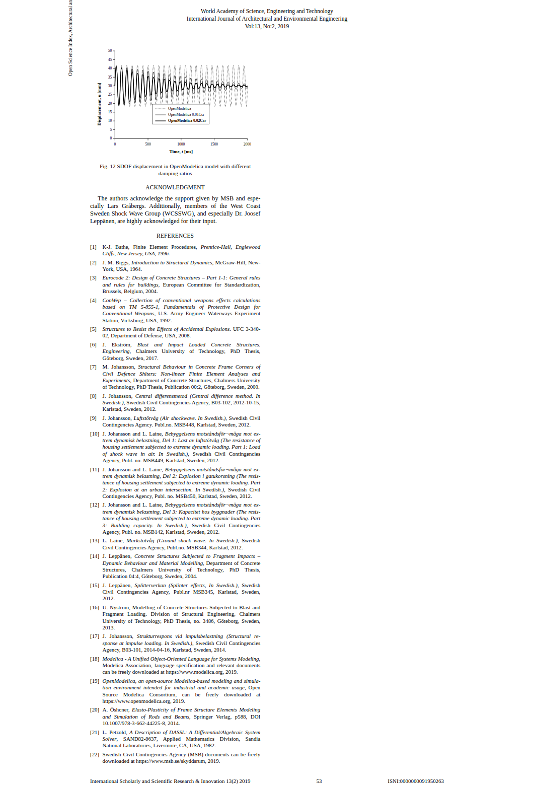Open Science Index, Architectural and Environmental Engineering Vol:13, No:2, 2019 waset.org/Publication/10010023
World Academy of Science, Engineering and Technology
International Journal of Architectural and Environmental Engineering
Vol:13, No:2, 2019
Displacement, u [mm] 0 5 10 15 20 25 30 35 40 45 50 0 500 1000 1500 2000 Time, t [ms] OpenModelica OpenModelica 0.01Ccr OpenModelica 0.02Ccr
Fig. 12 SDOF displacement in OpenModelica model with different damping ratios
Acknowledgment
The authors acknowledge the support given by MSB and especially Lars Gråbergs. Additionally, members of the West Coast Sweden Shock Wave Group (WCSSWG), and especially Dr. Joosef Leppänen, are highly acknowledged for their input.
References
[1] K-J. Bathe, Finite Element Procedures, Prentice-Hall, Englewood Cliffs, New Jersey, USA, 1996.
[2] J. M. Biggs, Introduction to Structural Dynamics, McGraw-Hill, New-York, USA, 1964.
[3] Eurocode 2: Design of Concrete Structures – Part 1-1: General rules and rules for buildings, European Committee for Standardization, Brussels, Belgium, 2004.
[4] ConWep – Collection of conventional weapons effects calculations based on TM 5-855-1, Fundamentals of Protective Design for Conventional Weapons, U.S. Army Engineer Waterways Experiment Station, Vicksburg, USA, 1992.
[5] Structures to Resist the Effects of Accidental Explosions. UFC 3-340-02, Department of Defense, USA, 2008.
[6] J. Ekström, Blast and Impact Loaded Concrete Structures. Engineering, Chalmers University of Technology, PhD Thesis, Göteborg, Sweden, 2017.
[7] M. Johansson, Structural Behaviour in Concrete Frame Corners of Civil Defence Shlters: Non-linear Finite Element Analyses and Experiments, Department of Concrete Structures, Chalmers University of Technology, PhD Thesis, Publication 00:2, Göteborg, Sweden, 2000.
[8] J. Johansson, Central differensmetod (Central difference method. In Swedish.), Swedish Civil Contingencies Agency, B03-102, 2012-10-15, Karlstad, Sweden, 2012.
[9] J. Johansson, Luftstötvåg (Air shockwave. In Swedish.), Swedish Civil Contingencies Agency. Publ.no. MSB448, Karlstad, Sweden, 2012.
[10] J. Johansson and L. Laine, Bebyggelsens motståndsför¬måga mot extrem dynamisk belastning, Del 1: Last av luftstötvåg (The resistance of housing settlement subjected to extreme dynamic loading. Part 1: Load of shock wave in air. In Swedish.), Swedish Civil Contingencies Agency, Publ. no. MSB449, Karlstad, Sweden, 2012.
[11] J. Johansson and L. Laine, Bebyggelsens motståndsför¬måga mot extrem dynamisk belastning, Del 2: Explosion i gatukorsning (The resistance of housing settlement subjected to extreme dynamic loading. Part 2: Explosion at an urban intersection. In Swedish.), Swedish Civil Contingencies Agency, Publ. no. MSB450, Karlstad, Sweden, 2012.
[12] J. Johansson and L. Laine, Bebyggelsens motståndsför¬måga mot extrem dynamisk belastning, Del 3: Kapacitet hos byggnader (The resistance of housing settlement subjected to extreme dynamic loading. Part 3: Building capacity. In Swedish.), Swedish Civil Contingencies Agency, Publ. no. MSB142, Karlstad, Sweden, 2012.
[13] L. Laine, Markstötvåg (Ground shock wave. In Swedish.), Swedish Civil Contingencies Agency, Publ.no. MSB344, Karlstad, 2012.
[14] J. Leppänen, Concrete Structures Subjected to Fragment Impacts – Dynamic Behaviour and Material Modelling, Department of Concrete Structures, Chalmers University of Technology, PhD Thesis, Publication 04:4, Göteborg, Sweden, 2004.
[15] J. Leppänen, Splitterverkan (Splinter effects, In Swedish.), Swedish Civil Contingencies Agency, Publ.nr MSB345, Karlstad, Sweden, 2012.
[16] U. Nyström, Modelling of Concrete Structures Subjected to Blast and Fragment Loading. Division of Structural Engineering, Chalmers University of Technology, PhD Thesis, no. 3486, Göteborg, Sweden, 2013.
[17] J. Johansson, Strukturrespons vid impulsbelastning (Structural response at impulse loading. In Swedish.), Swedish Civil Contingencies Agency, B03-101, 2014-04-16, Karlstad, Sweden, 2014.
[18] Modelica - A Unified Object-Oriented Language for Systems Modeling, Modelica Association, language specification and relevant documents can be freely downloaded at https://www.modelica.org, 2019.
[19] OpenModelica, an open-source Modelica-based modeling and simulation environment intended for industrial and academic usage, Open Source Modelica Consortium, can be freely downloaded at https://www.openmodelica.org, 2019.
[20] A. Öshcner, Elasto-Plasticity of Frame Structure Elements Modeling and Simulation of Rods and Beams, Springer Verlag, p588, DOI 10.1007/978-3-662-44225-8, 2014.
[21] L. Petzold, A Description of DASSL: A Differential/Algebraic System Solver, SAND82-8637, Applied Mathematics Division, Sandia National Laboratories, Livermore, CA, USA, 1982.
[22] Swedish Civil Contingencies Agency (MSB) documents can be freely downloaded at https://www.msb.se/skyddsrum, 2019.
International Scholarly and Scientific Research & Innovation 13(2) 2019
53
ISNI:0000000091950263